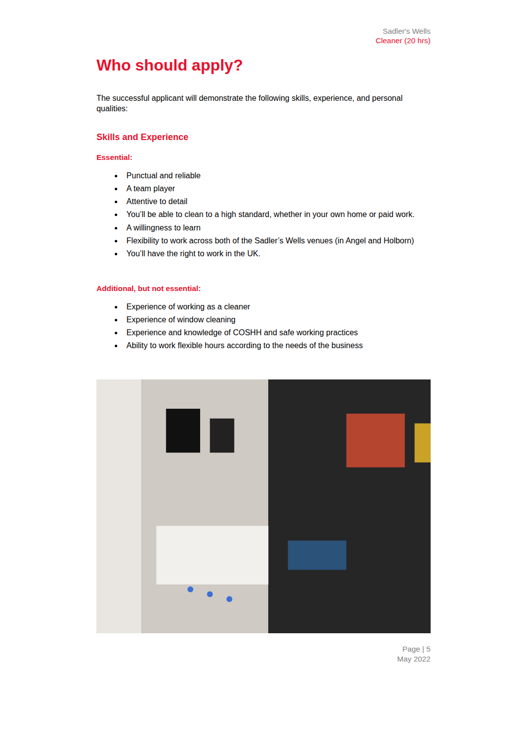Sadler's Wells
Cleaner (20 hrs)
Who should apply?
The successful applicant will demonstrate the following skills, experience, and personal qualities:
Skills and Experience
Essential:
Punctual and reliable
A team player
Attentive to detail
You’ll be able to clean to a high standard, whether in your own home or paid work.
A willingness to learn
Flexibility to work across both of the Sadler’s Wells venues (in Angel and Holborn)
You’ll have the right to work in the UK.
Additional, but not essential:
Experience of working as a cleaner
Experience of window cleaning
Experience and knowledge of COSHH and safe working practices
Ability to work flexible hours according to the needs of the business
Page | 5
May 2022